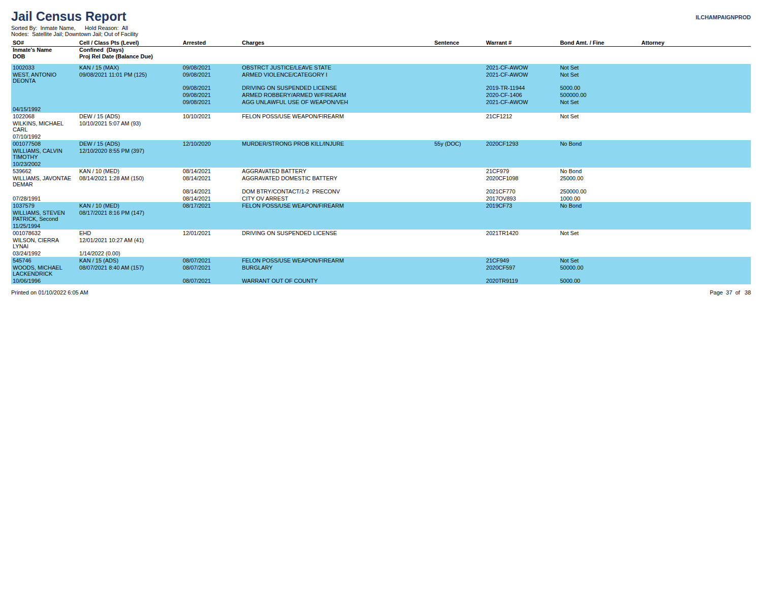ILCHAMPAIGNPROD
Jail Census Report
Sorted By: Inmate Name, Hold Reason: All
Nodes: Satellite Jail; Downtown Jail; Out of Facility
| SO# | Cell / Class Pts (Level) | Arrested | Charges | Sentence | Warrant # | Bond Amt. / Fine | Attorney |
| --- | --- | --- | --- | --- | --- | --- | --- |
| Inmate's Name | Confined (Days) | | | | | | |
| DOB | Proj Rel Date (Balance Due) | | | | | | |
| 1002033 | KAN / 15 (MAX) | 09/08/2021 | OBSTRCT JUSTICE/LEAVE STATE | | 2021-CF-AWOW | Not Set | |
| WEST, ANTONIO DEONTA | 09/08/2021 11:01 PM (125) | 09/08/2021 | ARMED VIOLENCE/CATEGORY I | | 2021-CF-AWOW | Not Set | |
| | | 09/08/2021 | DRIVING ON SUSPENDED LICENSE | | 2019-TR-11944 | 5000.00 | |
| | | 09/08/2021 | ARMED ROBBERY/ARMED W/FIREARM | | 2020-CF-1406 | 500000.00 | |
| | | 09/08/2021 | AGG UNLAWFUL USE OF WEAPON/VEH | | 2021-CF-AWOW | Not Set | |
| 04/15/1992 | | | | | | | |
| 1022068 | DEW / 15 (ADS) | 10/10/2021 | FELON POSS/USE WEAPON/FIREARM | | 21CF1212 | Not Set | |
| WILKINS, MICHAEL CARL | 10/10/2021 5:07 AM (93) | | | | | | |
| 07/10/1992 | | | | | | | |
| 001077508 | DEW / 15 (ADS) | 12/10/2020 | MURDER/STRONG PROB KILL/INJURE | 55y (DOC) | 2020CF1293 | No Bond | |
| WILLIAMS, CALVIN TIMOTHY | 12/10/2020 8:55 PM (397) | | | | | | |
| 10/23/2002 | | | | | | | |
| 539662 | KAN / 10 (MED) | 08/14/2021 | AGGRAVATED BATTERY | | 21CF979 | No Bond | |
| WILLIAMS, JAVONTAE DEMAR | 08/14/2021 1:28 AM (150) | 08/14/2021 | AGGRAVATED DOMESTIC BATTERY | | 2020CF1098 | 25000.00 | |
| | | 08/14/2021 | DOM BTRY/CONTACT/1-2 PRECONV | | 2021CF770 | 250000.00 | |
| 07/28/1991 | | 08/14/2021 | CITY OV ARREST | | 2017OV893 | 1000.00 | |
| 1037579 | KAN / 10 (MED) | 08/17/2021 | FELON POSS/USE WEAPON/FIREARM | | 2019CF73 | No Bond | |
| WILLIAMS, STEVEN PATRICK, Second | 08/17/2021 8:16 PM (147) | | | | | | |
| 11/25/1994 | | | | | | | |
| 001078632 | EHD | 12/01/2021 | DRIVING ON SUSPENDED LICENSE | | 2021TR1420 | Not Set | |
| WILSON, CIERRA LYNAI | 12/01/2021 10:27 AM (41) | | | | | | |
| 03/24/1992 | 1/14/2022 (0.00) | | | | | | |
| 545746 | KAN / 15 (ADS) | 08/07/2021 | FELON POSS/USE WEAPON/FIREARM | | 21CF949 | Not Set | |
| WOODS, MICHAEL LACKENDRICK | 08/07/2021 8:40 AM (157) | 08/07/2021 | BURGLARY | | 2020CF597 | 50000.00 | |
| 10/06/1996 | | 08/07/2021 | WARRANT OUT OF COUNTY | | 2020TR9119 | 5000.00 | |
Printed on 01/10/2022 6:05 AM Page 37 of 38